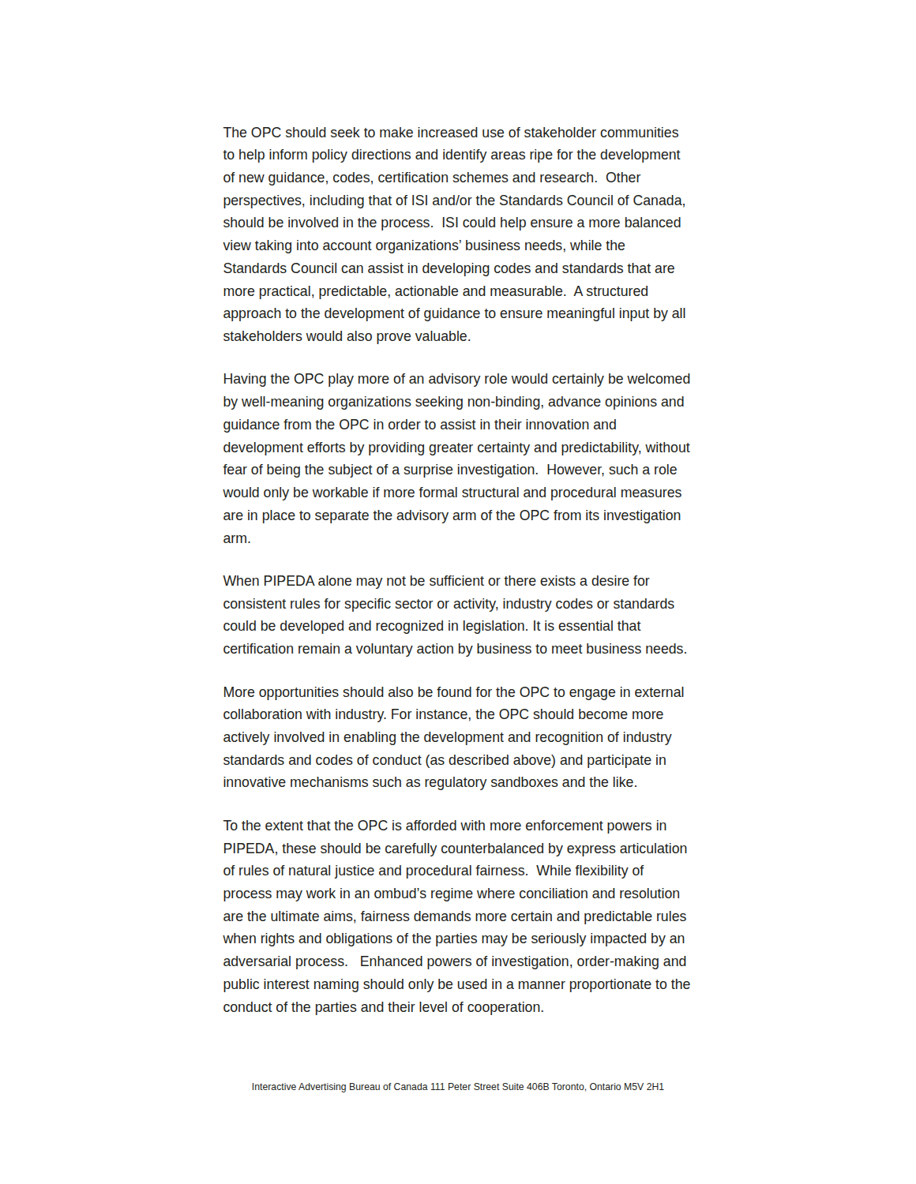The OPC should seek to make increased use of stakeholder communities to help inform policy directions and identify areas ripe for the development of new guidance, codes, certification schemes and research. Other perspectives, including that of ISI and/or the Standards Council of Canada, should be involved in the process. ISI could help ensure a more balanced view taking into account organizations’ business needs, while the Standards Council can assist in developing codes and standards that are more practical, predictable, actionable and measurable. A structured approach to the development of guidance to ensure meaningful input by all stakeholders would also prove valuable.
Having the OPC play more of an advisory role would certainly be welcomed by well-meaning organizations seeking non-binding, advance opinions and guidance from the OPC in order to assist in their innovation and development efforts by providing greater certainty and predictability, without fear of being the subject of a surprise investigation. However, such a role would only be workable if more formal structural and procedural measures are in place to separate the advisory arm of the OPC from its investigation arm.
When PIPEDA alone may not be sufficient or there exists a desire for consistent rules for specific sector or activity, industry codes or standards could be developed and recognized in legislation. It is essential that certification remain a voluntary action by business to meet business needs.
More opportunities should also be found for the OPC to engage in external collaboration with industry. For instance, the OPC should become more actively involved in enabling the development and recognition of industry standards and codes of conduct (as described above) and participate in innovative mechanisms such as regulatory sandboxes and the like.
To the extent that the OPC is afforded with more enforcement powers in PIPEDA, these should be carefully counterbalanced by express articulation of rules of natural justice and procedural fairness. While flexibility of process may work in an ombud’s regime where conciliation and resolution are the ultimate aims, fairness demands more certain and predictable rules when rights and obligations of the parties may be seriously impacted by an adversarial process. Enhanced powers of investigation, order-making and public interest naming should only be used in a manner proportionate to the conduct of the parties and their level of cooperation.
Interactive Advertising Bureau of Canada 111 Peter Street Suite 406B Toronto, Ontario M5V 2H1